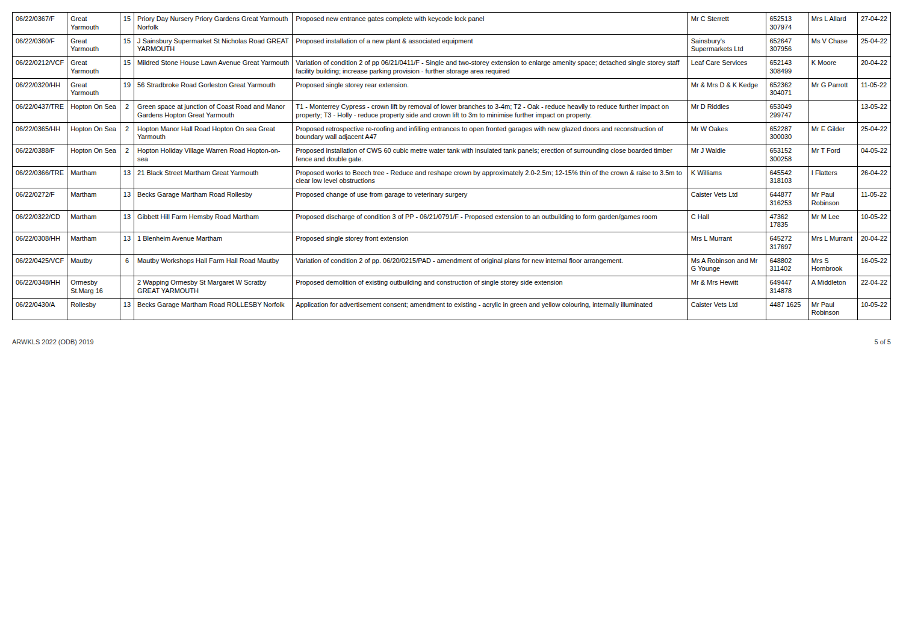| 06/22/0367/F | Great Yarmouth | 15 | Priory Day Nursery Priory Gardens Great Yarmouth Norfolk | Proposed new entrance gates complete with keycode lock panel | Mr C Sterrett | 652513 307974 | Mrs L Allard | 27-04-22 |
| 06/22/0360/F | Great Yarmouth | 15 | J Sainsbury Supermarket St Nicholas Road GREAT YARMOUTH | Proposed installation of a new plant & associated equipment | Sainsbury's Supermarkets Ltd | 652647 307956 | Ms V Chase | 25-04-22 |
| 06/22/0212/VCF | Great Yarmouth | 15 | Mildred Stone House Lawn Avenue Great Yarmouth | Variation of condition 2 of pp 06/21/0411/F - Single and two-storey extension to enlarge amenity space; detached single storey staff facility building; increase parking provision - further storage area required | Leaf Care Services | 652143 308499 | K Moore | 20-04-22 |
| 06/22/0320/HH | Great Yarmouth | 19 | 56 Stradbroke Road Gorleston Great Yarmouth | Proposed single storey rear extension. | Mr & Mrs D & K Kedge | 652362 304071 | Mr G Parrott | 11-05-22 |
| 06/22/0437/TRE | Hopton On Sea | 2 | Green space at junction of Coast Road and Manor Gardens Hopton Great Yarmouth | T1 - Monterrey Cypress - crown lift by removal of lower branches to 3-4m; T2 - Oak - reduce heavily to reduce further impact on property; T3 - Holly - reduce property side and crown lift to 3m to minimise further impact on property. | Mr D Riddles | 653049 299747 | | 13-05-22 |
| 06/22/0365/HH | Hopton On Sea | 2 | Hopton Manor Hall Road Hopton On sea Great Yarmouth | Proposed retrospective re-roofing and infilling entrances to open fronted garages with new glazed doors and reconstruction of boundary wall adjacent A47 | Mr W Oakes | 652287 300030 | Mr E Gilder | 25-04-22 |
| 06/22/0388/F | Hopton On Sea | 2 | Hopton Holiday Village Warren Road Hopton-on-sea | Proposed installation of CWS 60 cubic metre water tank with insulated tank panels; erection of surrounding close boarded timber fence and double gate. | Mr J Waldie | 653152 300258 | Mr T Ford | 04-05-22 |
| 06/22/0366/TRE | Martham | 13 | 21 Black Street Martham Great Yarmouth | Proposed works to Beech tree - Reduce and reshape crown by approximately 2.0-2.5m; 12-15% thin of the crown & raise to 3.5m to clear low level obstructions | K Williams | 645542 318103 | I Flatters | 26-04-22 |
| 06/22/0272/F | Martham | 13 | Becks Garage Martham Road Rollesby | Proposed change of use from garage to veterinary surgery | Caister Vets Ltd | 644877 316253 | Mr Paul Robinson | 11-05-22 |
| 06/22/0322/CD | Martham | 13 | Gibbett Hill Farm Hemsby Road Martham | Proposed discharge of condition 3 of PP - 06/21/0791/F - Proposed extension to an outbuilding to form garden/games room | C Hall | 47362 17835 | Mr M Lee | 10-05-22 |
| 06/22/0308/HH | Martham | 13 | 1 Blenheim Avenue Martham | Proposed single storey front extension | Mrs L Murrant | 645272 317697 | Mrs L Murrant | 20-04-22 |
| 06/22/0425/VCF | Mautby | 6 | Mautby Workshops Hall Farm Hall Road Mautby | Variation of condition 2 of pp. 06/20/0215/PAD - amendment of original plans for new internal floor arrangement. | Ms A Robinson and Mr G Younge | 648802 311402 | Mrs S Hornbrook | 16-05-22 |
| 06/22/0348/HH | Ormesby St.Marg 16 | | 2 Wapping Ormesby St Margaret W Scratby GREAT YARMOUTH | Proposed demolition of existing outbuilding and construction of single storey side extension | Mr & Mrs Hewitt | 649447 314878 | A Middleton | 22-04-22 |
| 06/22/0430/A | Rollesby | 13 | Becks Garage Martham Road ROLLESBY Norfolk | Application for advertisement consent; amendment to existing - acrylic in green and yellow colouring, internally illuminated | Caister Vets Ltd | 4487 1625 | Mr Paul Robinson | 10-05-22 |
ARWKLS 2022 (ODB) 2019 5 of 5